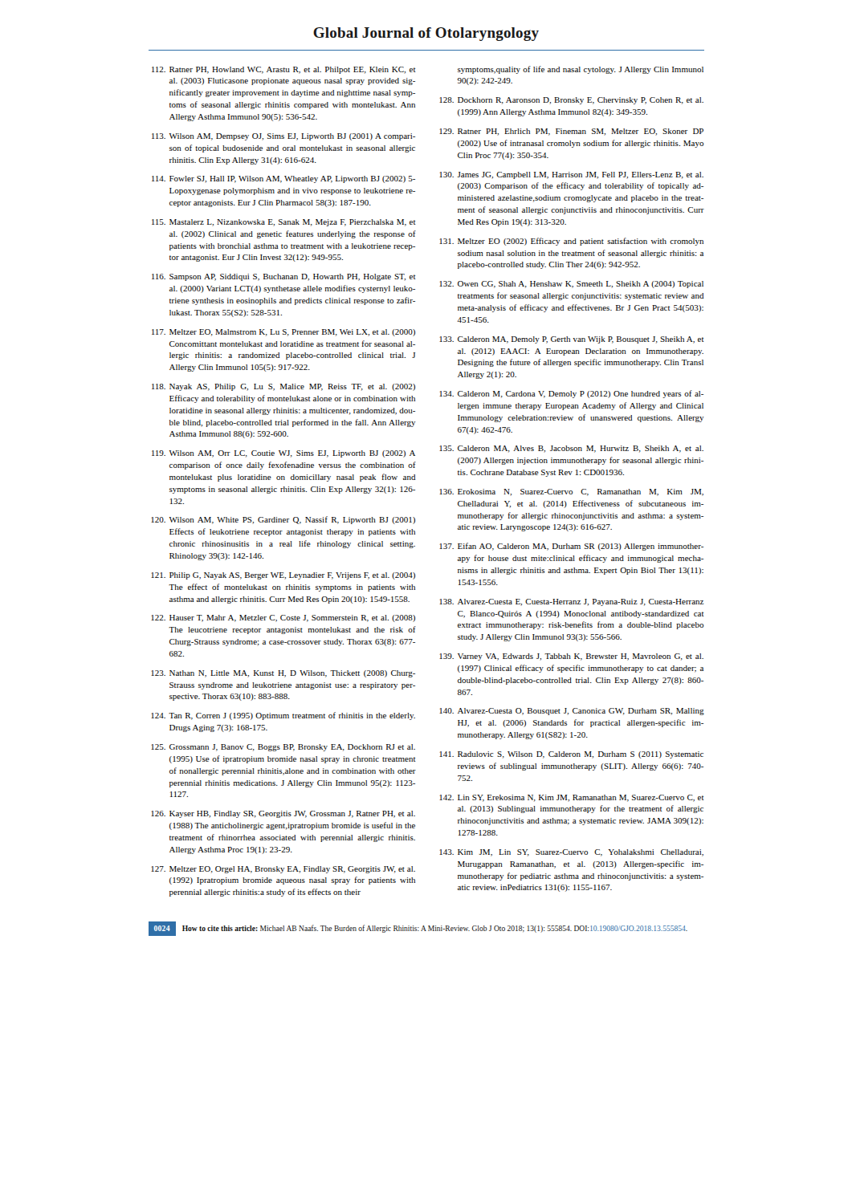Global Journal of Otolaryngology
112 Ratner PH, Howland WC, Arastu R, et al. Philpot EE, Klein KC, et al. (2003) Fluticasone propionate aqueous nasal spray provided significantly greater improvement in daytime and nighttime nasal symptoms of seasonal allergic rhinitis compared with montelukast. Ann Allergy Asthma Immunol 90(5): 536-542.
113 Wilson AM, Dempsey OJ, Sims EJ, Lipworth BJ (2001) A comparison of topical budosenide and oral montelukast in seasonal allergic rhinitis. Clin Exp Allergy 31(4): 616-624.
114 Fowler SJ, Hall IP, Wilson AM, Wheatley AP, Lipworth BJ (2002) 5-Lopoxygenase polymorphism and in vivo response to leukotriene receptor antagonists. Eur J Clin Pharmacol 58(3): 187-190.
115 Mastalerz L, Nizankowska E, Sanak M, Mejza F, Pierzchalska M, et al. (2002) Clinical and genetic features underlying the response of patients with bronchial asthma to treatment with a leukotriene receptor antagonist. Eur J Clin Invest 32(12): 949-955.
116 Sampson AP, Siddiqui S, Buchanan D, Howarth PH, Holgate ST, et al. (2000) Variant LCT(4) synthetase allele modifies cysternyl leukotriene synthesis in eosinophils and predicts clinical response to zafirlukast. Thorax 55(S2): 528-531.
117 Meltzer EO, Malmstrom K, Lu S, Prenner BM, Wei LX, et al. (2000) Concomittant montelukast and loratidine as treatment for seasonal allergic rhinitis: a randomized placebo-controlled clinical trial. J Allergy Clin Immunol 105(5): 917-922.
118 Nayak AS, Philip G, Lu S, Malice MP, Reiss TF, et al. (2002) Efficacy and tolerability of montelukast alone or in combination with loratidine in seasonal allergy rhinitis: a multicenter, randomized, double blind, placebo-controlled trial performed in the fall. Ann Allergy Asthma Immunol 88(6): 592-600.
119 Wilson AM, Orr LC, Coutie WJ, Sims EJ, Lipworth BJ (2002) A comparison of once daily fexofenadine versus the combination of montelukast plus loratidine on domicillary nasal peak flow and symptoms in seasonal allergic rhinitis. Clin Exp Allergy 32(1): 126-132.
120 Wilson AM, White PS, Gardiner Q, Nassif R, Lipworth BJ (2001) Effects of leukotriene receptor antagonist therapy in patients with chronic rhinosinusitis in a real life rhinology clinical setting. Rhinology 39(3): 142-146.
121 Philip G, Nayak AS, Berger WE, Leynadier F, Vrijens F, et al. (2004) The effect of montelukast on rhinitis symptoms in patients with asthma and allergic rhinitis. Curr Med Res Opin 20(10): 1549-1558.
122 Hauser T, Mahr A, Metzler C, Coste J, Sommerstein R, et al. (2008) The leucotriene receptor antagonist montelukast and the risk of Churg-Strauss syndrome; a case-crossover study. Thorax 63(8): 677-682.
123 Nathan N, Little MA, Kunst H, D Wilson, Thickett (2008) Churg-Strauss syndrome and leukotriene antagonist use: a respiratory perspective. Thorax 63(10): 883-888.
124 Tan R, Corren J (1995) Optimum treatment of rhinitis in the elderly. Drugs Aging 7(3): 168-175.
125 Grossmann J, Banov C, Boggs BP, Bronsky EA, Dockhorn RJ et al. (1995) Use of ipratropium bromide nasal spray in chronic treatment of nonallergic perennial rhinitis,alone and in combination with other perennial rhinitis medications. J Allergy Clin Immunol 95(2): 1123-1127.
126 Kayser HB, Findlay SR, Georgitis JW, Grossman J, Ratner PH, et al. (1988) The anticholinergic agent,ipratropium bromide is useful in the treatment of rhinorrhea associated with perennial allergic rhinitis. Allergy Asthma Proc 19(1): 23-29.
127 Meltzer EO, Orgel HA, Bronsky EA, Findlay SR, Georgitis JW, et al. (1992) Ipratropium bromide aqueous nasal spray for patients with perennial allergic rhinitis:a study of its effects on their
000symptoms,quality of life and nasal cytology. J Allergy Clin Immunol 90(2): 242-249.
128 Dockhorn R, Aaronson D, Bronsky E, Chervinsky P, Cohen R, et al. (1999) Ann Allergy Asthma Immunol 82(4): 349-359.
129 Ratner PH, Ehrlich PM, Fineman SM, Meltzer EO, Skoner DP (2002) Use of intranasal cromolyn sodium for allergic rhinitis. Mayo Clin Proc 77(4): 350-354.
130 James JG, Campbell LM, Harrison JM, Fell PJ, Ellers-Lenz B, et al. (2003) Comparison of the efficacy and tolerability of topically administered azelastine,sodium cromoglycate and placebo in the treatment of seasonal allergic conjunctiviis and rhinoconjunctivitis. Curr Med Res Opin 19(4): 313-320.
131 Meltzer EO (2002) Efficacy and patient satisfaction with cromolyn sodium nasal solution in the treatment of seasonal allergic rhinitis: a placebo-controlled study. Clin Ther 24(6): 942-952.
132 Owen CG, Shah A, Henshaw K, Smeeth L, Sheikh A (2004) Topical treatments for seasonal allergic conjunctivitis: systematic review and meta-analysis of efficacy and effectivenes. Br J Gen Pract 54(503): 451-456.
133 Calderon MA, Demoly P, Gerth van Wijk P, Bousquet J, Sheikh A, et al. (2012) EAACI: A European Declaration on Immunotherapy. Designing the future of allergen specific immunotherapy. Clin Transl Allergy 2(1): 20.
134 Calderon M, Cardona V, Demoly P (2012) One hundred years of allergen immune therapy European Academy of Allergy and Clinical Immunology celebration:review of unanswered questions. Allergy 67(4): 462-476.
135 Calderon MA, Alves B, Jacobson M, Hurwitz B, Sheikh A, et al. (2007) Allergen injection immunotherapy for seasonal allergic rhinitis. Cochrane Database Syst Rev 1: CD001936.
136 Erokosima N, Suarez-Cuervo C, Ramanathan M, Kim JM, Chelladurai Y, et al. (2014) Effectiveness of subcutaneous immunotherapy for allergic rhinoconjunctivitis and asthma: a systematic review. Laryngoscope 124(3): 616-627.
137 Eifan AO, Calderon MA, Durham SR (2013) Allergen immunotherapy for house dust mite:clinical efficacy and immunogical mechanisms in allergic rhinitis and asthma. Expert Opin Biol Ther 13(11): 1543-1556.
138 Alvarez-Cuesta E, Cuesta-Herranz J, Payana-Ruiz J, Cuesta-Herranz C, Blanco-Quirós A (1994) Monoclonal antibody-standardized cat extract immunotherapy: risk-benefits from a double-blind placebo study. J Allergy Clin Immunol 93(3): 556-566.
139 Varney VA, Edwards J, Tabbah K, Brewster H, Mavroleon G, et al. (1997) Clinical efficacy of specific immunotherapy to cat dander; a double-blind-placebo-controlled trial. Clin Exp Allergy 27(8): 860-867.
140 Alvarez-Cuesta O, Bousquet J, Canonica GW, Durham SR, Malling HJ, et al. (2006) Standards for practical allergen-specific immunotherapy. Allergy 61(S82): 1-20.
141 Radulovic S, Wilson D, Calderon M, Durham S (2011) Systematic reviews of sublingual immunotherapy (SLIT). Allergy 66(6): 740-752.
142 Lin SY, Erekosima N, Kim JM, Ramanathan M, Suarez-Cuervo C, et al. (2013) Sublingual immunotherapy for the treatment of allergic rhinoconjunctivitis and asthma; a systematic review. JAMA 309(12): 1278-1288.
143 Kim JM, Lin SY, Suarez-Cuervo C, Yohalakshmi Chelladurai, Murugappan Ramanathan, et al. (2013) Allergen-specific immunotherapy for pediatric asthma and rhinoconjunctivitis: a systematic review. inPediatrics 131(6): 1155-1167.
0024
How to cite this article: Michael AB Naafs. The Burden of Allergic Rhinitis: A Mini-Review. Glob J Oto 2018; 13(1): 555854. DOI:10.19080/GJO.2018.13.555854.